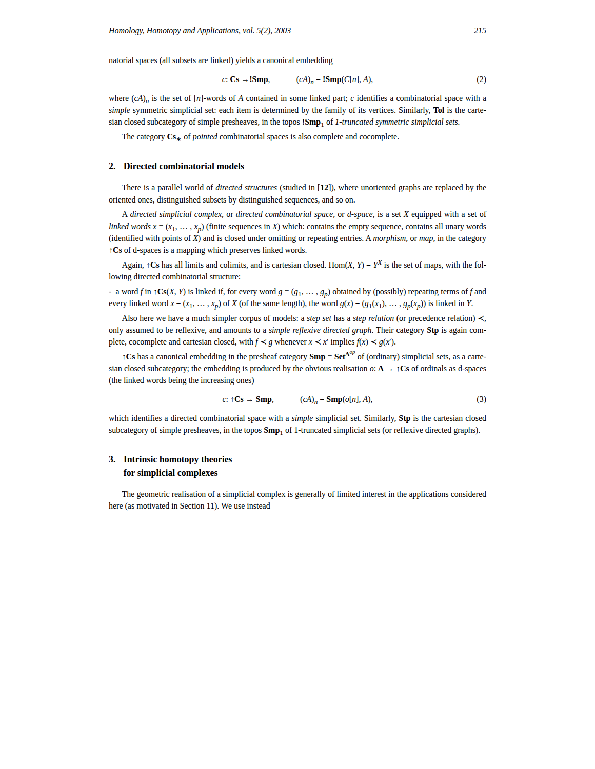Homology, Homotopy and Applications, vol. 5(2), 2003 215
natorial spaces (all subsets are linked) yields a canonical embedding
c: Cs →!Smp, (cA)n = !Smp(C[n], A), (2)
where (cA)n is the set of [n]-words of A contained in some linked part; c identifies a combinatorial space with a simple symmetric simplicial set: each item is determined by the family of its vertices. Similarly, Tol is the cartesian closed subcategory of simple presheaves, in the topos !Smp1 of 1-truncated symmetric simplicial sets.
The category Cs∗ of pointed combinatorial spaces is also complete and cocomplete.
2. Directed combinatorial models
There is a parallel world of directed structures (studied in [12]), where unoriented graphs are replaced by the oriented ones, distinguished subsets by distinguished sequences, and so on.
A directed simplicial complex, or directed combinatorial space, or d-space, is a set X equipped with a set of linked words x = (x1, … , xp) (finite sequences in X) which: contains the empty sequence, contains all unary words (identified with points of X) and is closed under omitting or repeating entries. A morphism, or map, in the category ↑Cs of d-spaces is a mapping which preserves linked words.
Again, ↑Cs has all limits and colimits, and is cartesian closed. Hom(X, Y) = YX is the set of maps, with the following directed combinatorial structure:
- a word f in ↑Cs(X, Y) is linked if, for every word g = (g1, … , gp) obtained by (possibly) repeating terms of f and every linked word x = (x1, … , xp) of X (of the same length), the word g(x) = (g1(x1), … , gp(xp)) is linked in Y.
Also here we have a much simpler corpus of models: a step set has a step relation (or precedence relation) ≺, only assumed to be reflexive, and amounts to a simple reflexive directed graph. Their category Stp is again complete, cocomplete and cartesian closed, with f ≺ g whenever x ≺ x′ implies f(x) ≺ g(x′).
↑Cs has a canonical embedding in the presheaf category Smp = SetΔop of (ordinary) simplicial sets, as a cartesian closed subcategory; the embedding is produced by the obvious realisation o: Δ → ↑Cs of ordinals as d-spaces (the linked words being the increasing ones)
c: ↑Cs → Smp, (cA)n = Smp(o[n], A), (3)
which identifies a directed combinatorial space with a simple simplicial set. Similarly, Stp is the cartesian closed subcategory of simple presheaves, in the topos Smp1 of 1-truncated simplicial sets (or reflexive directed graphs).
3. Intrinsic homotopy theories
for simplicial complexes
The geometric realisation of a simplicial complex is generally of limited interest in the applications considered here (as motivated in Section 11). We use instead